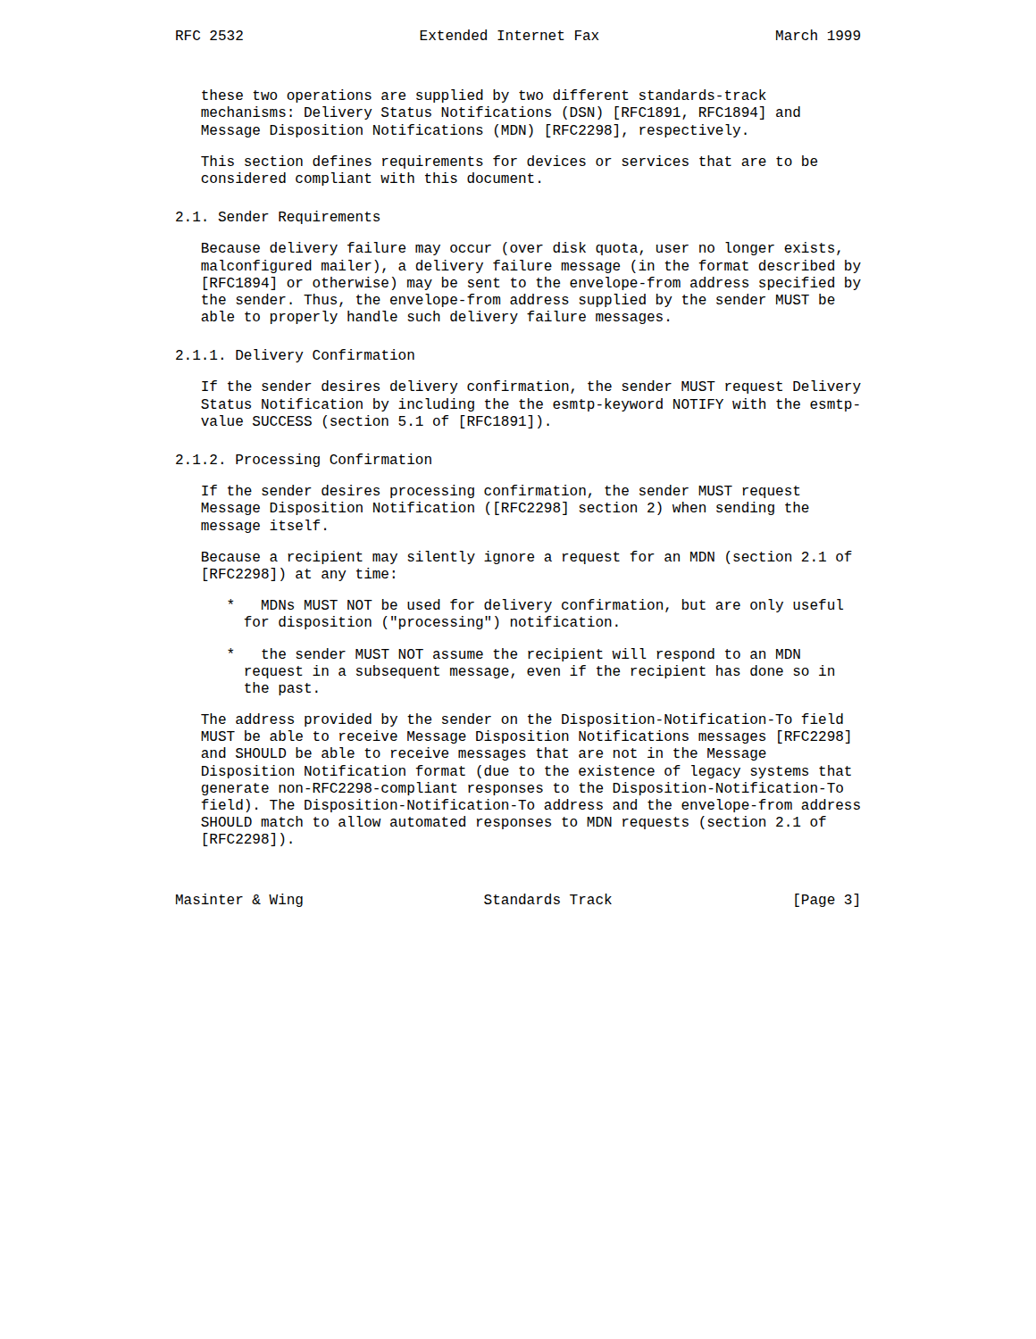RFC 2532 Extended Internet Fax March 1999
these two operations are supplied by two different standards-track mechanisms: Delivery Status Notifications (DSN) [RFC1891, RFC1894] and Message Disposition Notifications (MDN) [RFC2298], respectively.
This section defines requirements for devices or services that are to be considered compliant with this document.
2.1. Sender Requirements
Because delivery failure may occur (over disk quota, user no longer exists, malconfigured mailer), a delivery failure message (in the format described by [RFC1894] or otherwise) may be sent to the envelope-from address specified by the sender. Thus, the envelope-from address supplied by the sender MUST be able to properly handle such delivery failure messages.
2.1.1. Delivery Confirmation
If the sender desires delivery confirmation, the sender MUST request Delivery Status Notification by including the the esmtp-keyword NOTIFY with the esmtp-value SUCCESS (section 5.1 of [RFC1891]).
2.1.2. Processing Confirmation
If the sender desires processing confirmation, the sender MUST request Message Disposition Notification ([RFC2298] section 2) when sending the message itself.
Because a recipient may silently ignore a request for an MDN (section 2.1 of [RFC2298]) at any time:
MDNs MUST NOT be used for delivery confirmation, but are only useful for disposition ("processing") notification.
the sender MUST NOT assume the recipient will respond to an MDN request in a subsequent message, even if the recipient has done so in the past.
The address provided by the sender on the Disposition-Notification-To field MUST be able to receive Message Disposition Notifications messages [RFC2298] and SHOULD be able to receive messages that are not in the Message Disposition Notification format (due to the existence of legacy systems that generate non-RFC2298-compliant responses to the Disposition-Notification-To field). The Disposition-Notification-To address and the envelope-from address SHOULD match to allow automated responses to MDN requests (section 2.1 of [RFC2298]).
Masinter & Wing Standards Track [Page 3]